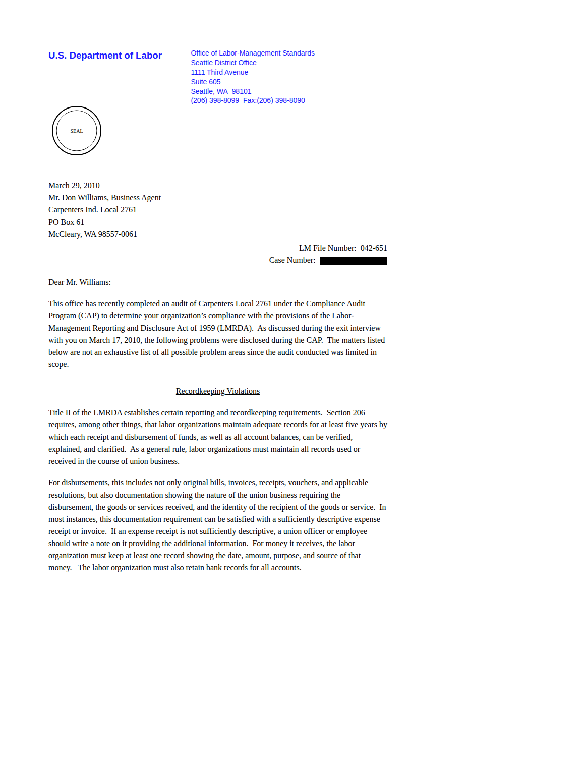U.S. Department of Labor Office of Labor-Management Standards
Seattle District Office
1111 Third Avenue
Suite 605
Seattle, WA 98101
(206) 398-8099 Fax:(206) 398-8090
March 29, 2010
Mr. Don Williams, Business Agent
Carpenters Ind. Local 2761
PO Box 61
McCleary, WA 98557-0061
LM File Number: 042-651
Case Number:
Dear Mr. Williams:
This office has recently completed an audit of Carpenters Local 2761 under the Compliance Audit Program (CAP) to determine your organization’s compliance with the provisions of the Labor-Management Reporting and Disclosure Act of 1959 (LMRDA). As discussed during the exit interview with you on March 17, 2010, the following problems were disclosed during the CAP. The matters listed below are not an exhaustive list of all possible problem areas since the audit conducted was limited in scope.
Recordkeeping Violations
Title II of the LMRDA establishes certain reporting and recordkeeping requirements. Section 206 requires, among other things, that labor organizations maintain adequate records for at least five years by which each receipt and disbursement of funds, as well as all account balances, can be verified, explained, and clarified. As a general rule, labor organizations must maintain all records used or received in the course of union business.
For disbursements, this includes not only original bills, invoices, receipts, vouchers, and applicable resolutions, but also documentation showing the nature of the union business requiring the disbursement, the goods or services received, and the identity of the recipient of the goods or service. In most instances, this documentation requirement can be satisfied with a sufficiently descriptive expense receipt or invoice. If an expense receipt is not sufficiently descriptive, a union officer or employee should write a note on it providing the additional information. For money it receives, the labor organization must keep at least one record showing the date, amount, purpose, and source of that money. The labor organization must also retain bank records for all accounts.